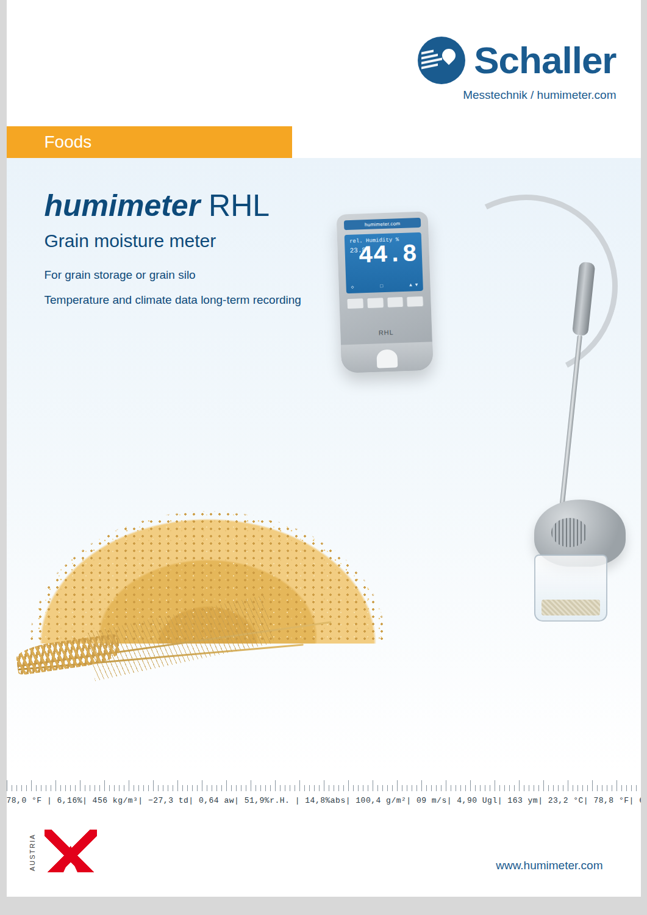Schaller
Messtechnik / humimeter.com
Foods
humimeter RHL
Grain moisture meter
For grain storage or grain silo
Temperature and climate data long-term recording
humimeter.com
rel. Humidity %
23.8
44.8
◇□▲ ▼
RHL
78,0 °F | 6,16%| 456 kg/m³| −27,3 td| 0,64 aw| 51,9%r.H. | 14,8%abs| 100,4 g/m²| 09 m/s| 4,90 Ugl| 163 ym| 23,2 °C| 78,8 °F| 6,21% |424 kg/
AUSTRIA
www.humimeter.com